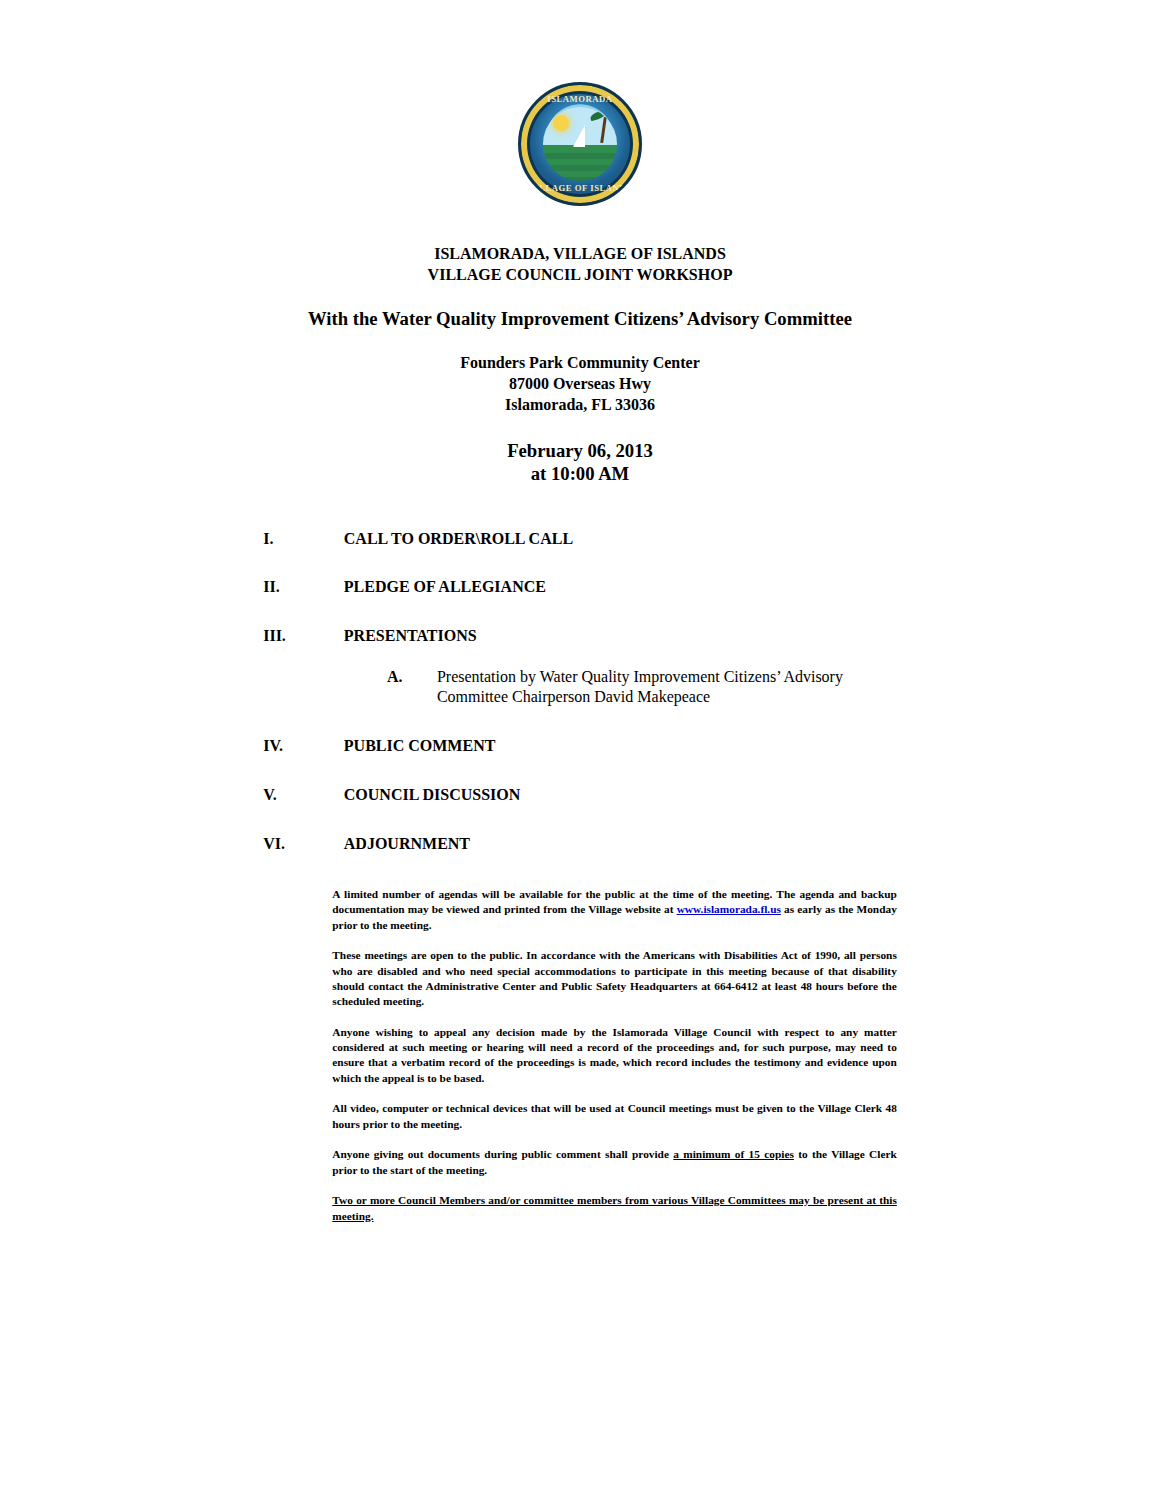Islamorada
Village of Islands
ISLAMORADA, VILLAGE OF ISLANDS
VILLAGE COUNCIL JOINT WORKSHOP
With the Water Quality Improvement Citizens’ Advisory Committee
Founders Park Community Center
87000 Overseas Hwy
Islamorada, FL 33036
February 06, 2013
at 10:00 AM
I. Call to Order\Roll Call
II. Pledge of Allegiance
III. Presentations
A. Presentation by Water Quality Improvement Citizens’ Advisory Committee Chairperson David Makepeace
IV. Public Comment
V. Council Discussion
VI. Adjournment
A limited number of agendas will be available for the public at the time of the meeting. The agenda and backup documentation may be viewed and printed from the Village website at www.islamorada.fl.us as early as the Monday prior to the meeting.
These meetings are open to the public. In accordance with the Americans with Disabilities Act of 1990, all persons who are disabled and who need special accommodations to participate in this meeting because of that disability should contact the Administrative Center and Public Safety Headquarters at 664-6412 at least 48 hours before the scheduled meeting.
Anyone wishing to appeal any decision made by the Islamorada Village Council with respect to any matter considered at such meeting or hearing will need a record of the proceedings and, for such purpose, may need to ensure that a verbatim record of the proceedings is made, which record includes the testimony and evidence upon which the appeal is to be based.
All video, computer or technical devices that will be used at Council meetings must be given to the Village Clerk 48 hours prior to the meeting.
Anyone giving out documents during public comment shall provide a minimum of 15 copies to the Village Clerk prior to the start of the meeting.
Two or more Council Members and/or committee members from various Village Committees may be present at this meeting.